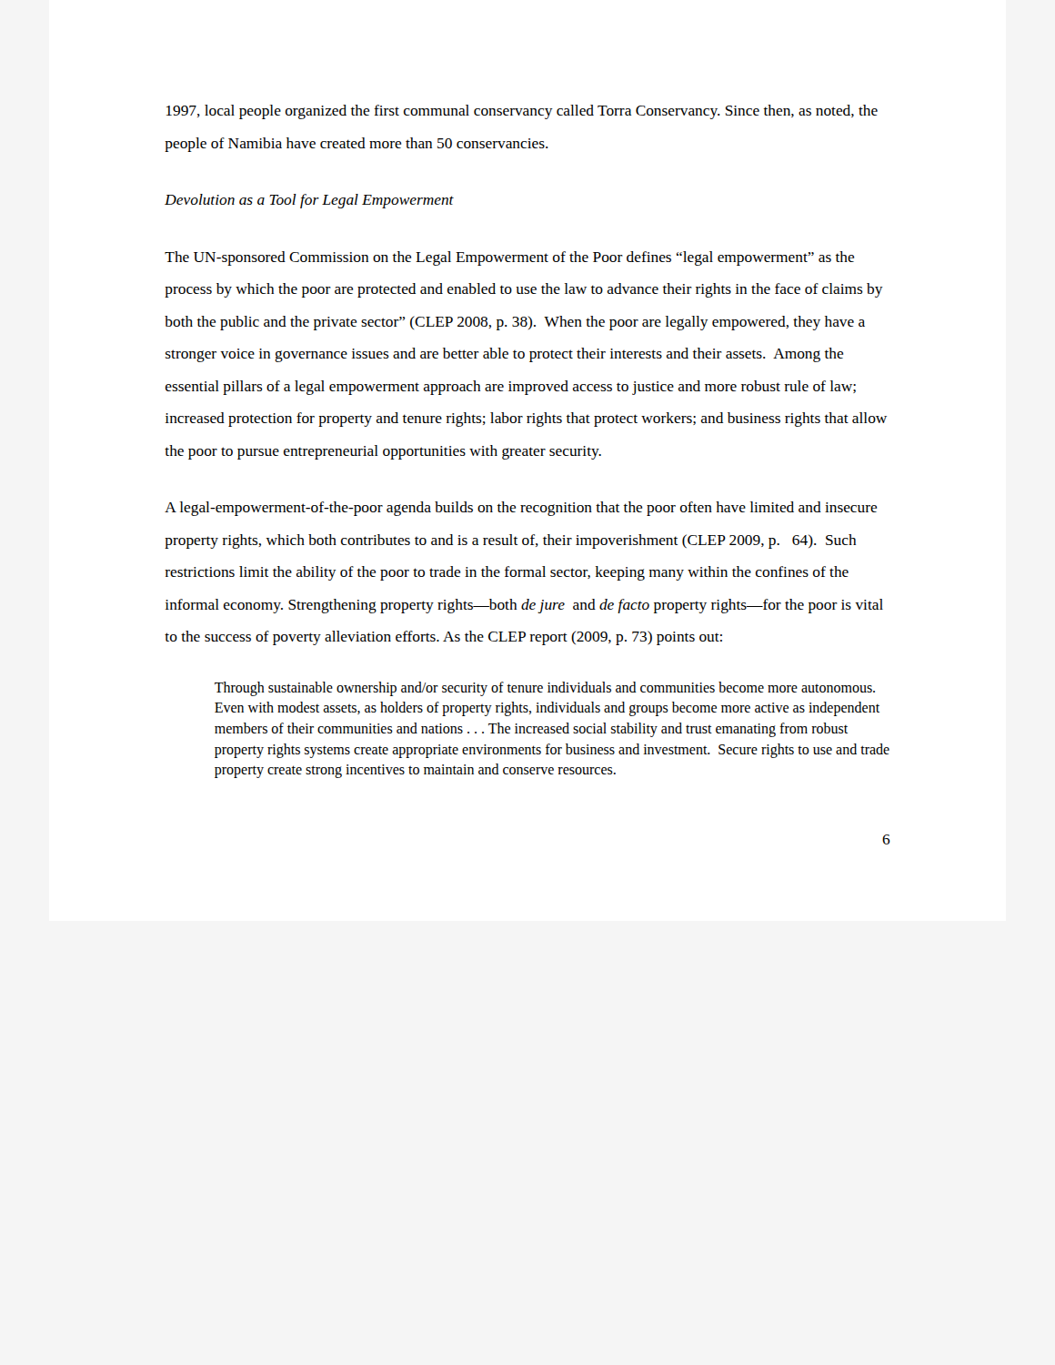1997, local people organized the first communal conservancy called Torra Conservancy. Since then, as noted, the people of Namibia have created more than 50 conservancies.
Devolution as a Tool for Legal Empowerment
The UN-sponsored Commission on the Legal Empowerment of the Poor defines “legal empowerment” as the process by which the poor are protected and enabled to use the law to advance their rights in the face of claims by both the public and the private sector” (CLEP 2008, p. 38). When the poor are legally empowered, they have a stronger voice in governance issues and are better able to protect their interests and their assets. Among the essential pillars of a legal empowerment approach are improved access to justice and more robust rule of law; increased protection for property and tenure rights; labor rights that protect workers; and business rights that allow the poor to pursue entrepreneurial opportunities with greater security.
A legal-empowerment-of-the-poor agenda builds on the recognition that the poor often have limited and insecure property rights, which both contributes to and is a result of, their impoverishment (CLEP 2009, p. 64). Such restrictions limit the ability of the poor to trade in the formal sector, keeping many within the confines of the informal economy. Strengthening property rights—both de jure and de facto property rights—for the poor is vital to the success of poverty alleviation efforts. As the CLEP report (2009, p. 73) points out:
Through sustainable ownership and/or security of tenure individuals and communities become more autonomous. Even with modest assets, as holders of property rights, individuals and groups become more active as independent members of their communities and nations . . . The increased social stability and trust emanating from robust property rights systems create appropriate environments for business and investment. Secure rights to use and trade property create strong incentives to maintain and conserve resources.
6